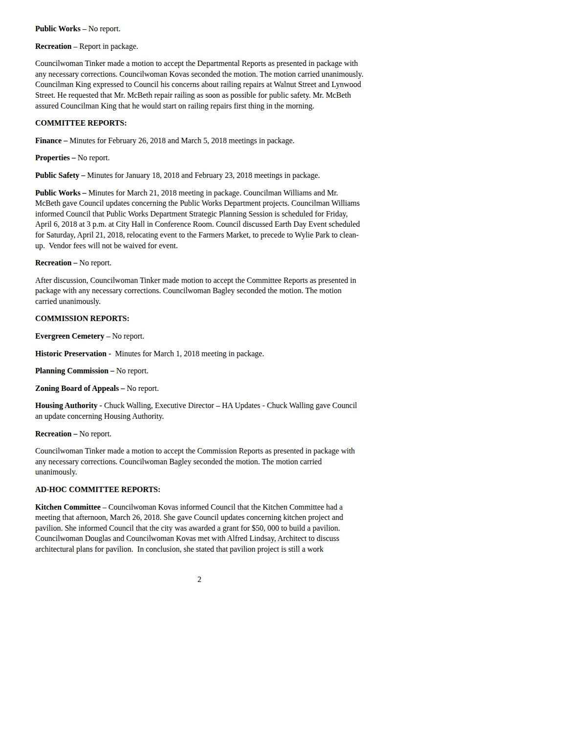Public Works – No report.
Recreation – Report in package.
Councilwoman Tinker made a motion to accept the Departmental Reports as presented in package with any necessary corrections. Councilwoman Kovas seconded the motion. The motion carried unanimously. Councilman King expressed to Council his concerns about railing repairs at Walnut Street and Lynwood Street. He requested that Mr. McBeth repair railing as soon as possible for public safety. Mr. McBeth assured Councilman King that he would start on railing repairs first thing in the morning.
COMMITTEE REPORTS:
Finance – Minutes for February 26, 2018 and March 5, 2018 meetings in package.
Properties – No report.
Public Safety – Minutes for January 18, 2018 and February 23, 2018 meetings in package.
Public Works – Minutes for March 21, 2018 meeting in package. Councilman Williams and Mr. McBeth gave Council updates concerning the Public Works Department projects. Councilman Williams informed Council that Public Works Department Strategic Planning Session is scheduled for Friday, April 6, 2018 at 3 p.m. at City Hall in Conference Room. Council discussed Earth Day Event scheduled for Saturday, April 21, 2018, relocating event to the Farmers Market, to precede to Wylie Park to clean-up. Vendor fees will not be waived for event.
Recreation – No report.
After discussion, Councilwoman Tinker made motion to accept the Committee Reports as presented in package with any necessary corrections. Councilwoman Bagley seconded the motion. The motion carried unanimously.
COMMISSION REPORTS:
Evergreen Cemetery – No report.
Historic Preservation - Minutes for March 1, 2018 meeting in package.
Planning Commission – No report.
Zoning Board of Appeals – No report.
Housing Authority - Chuck Walling, Executive Director – HA Updates - Chuck Walling gave Council an update concerning Housing Authority.
Recreation – No report.
Councilwoman Tinker made a motion to accept the Commission Reports as presented in package with any necessary corrections. Councilwoman Bagley seconded the motion. The motion carried unanimously.
AD-HOC COMMITTEE REPORTS:
Kitchen Committee – Councilwoman Kovas informed Council that the Kitchen Committee had a meeting that afternoon, March 26, 2018. She gave Council updates concerning kitchen project and pavilion. She informed Council that the city was awarded a grant for $50, 000 to build a pavilion. Councilwoman Douglas and Councilwoman Kovas met with Alfred Lindsay, Architect to discuss architectural plans for pavilion. In conclusion, she stated that pavilion project is still a work
2